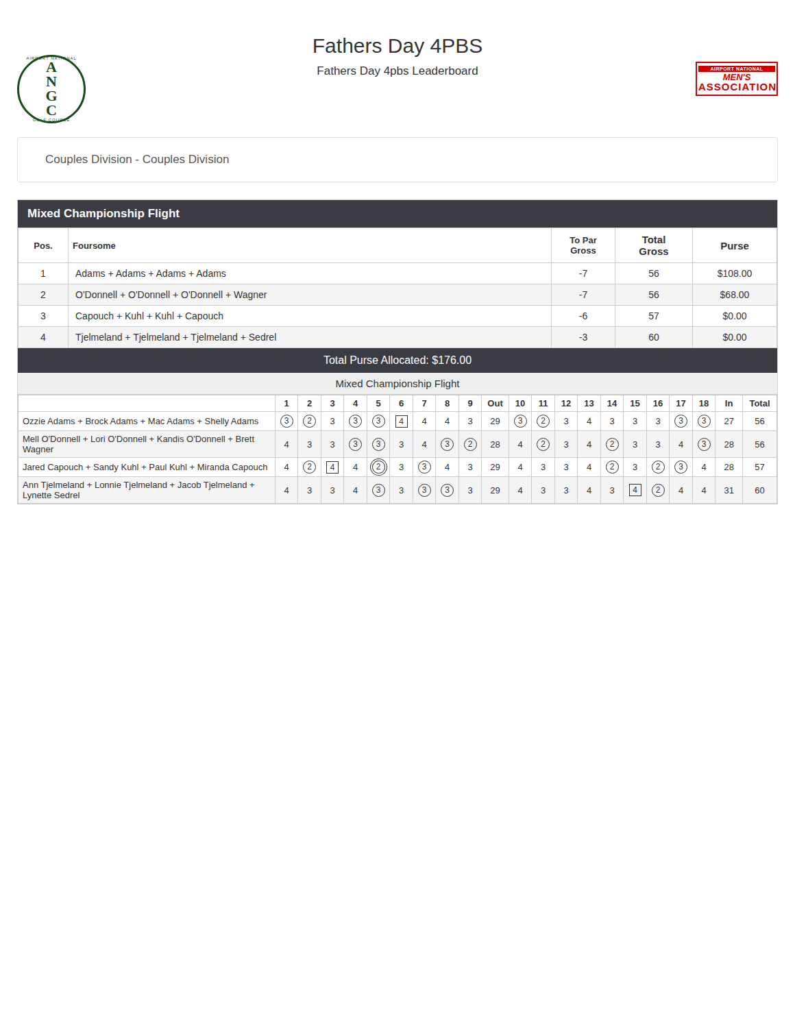Airport National
A
N
G
C
Golf Course
AIRPORT NATIONAL
MEN'S
ASSOCIATION
Fathers Day 4PBS
Fathers Day 4pbs Leaderboard
Couples Division - Couples Division
Mixed Championship Flight
| Pos. | Foursome | To Par Gross | Total Gross | Purse |
| --- | --- | --- | --- | --- |
| 1 | Adams + Adams + Adams + Adams | -7 | 56 | $108.00 |
| 2 | O'Donnell + O'Donnell + O'Donnell + Wagner | -7 | 56 | $68.00 |
| 3 | Capouch + Kuhl + Kuhl + Capouch | -6 | 57 | $0.00 |
| 4 | Tjelmeland + Tjelmeland + Tjelmeland + Sedrel | -3 | 60 | $0.00 |
Total Purse Allocated: $176.00
Mixed Championship Flight
| | 1 | 2 | 3 | 4 | 5 | 6 | 7 | 8 | 9 | Out | 10 | 11 | 12 | 13 | 14 | 15 | 16 | 17 | 18 | In | Total |
| --- | --- | --- | --- | --- | --- | --- | --- | --- | --- | --- | --- | --- | --- | --- | --- | --- | --- | --- | --- | --- | --- |
| Ozzie Adams + Brock Adams + Mac Adams + Shelly Adams | 3 | 2 | 3 | 3 | 3 | 4 | 4 | 4 | 3 | 29 | 3 | 2 | 3 | 4 | 3 | 3 | 3 | 3 | 3 | 27 | 56 |
| Mell O'Donnell + Lori O'Donnell + Kandis O'Donnell + Brett Wagner | 4 | 3 | 3 | 3 | 3 | 3 | 4 | 3 | 2 | 28 | 4 | 2 | 3 | 4 | 2 | 3 | 3 | 4 | 3 | 28 | 56 |
| Jared Capouch + Sandy Kuhl + Paul Kuhl + Miranda Capouch | 4 | 2 | 4 | 4 | 2 | 3 | 3 | 4 | 3 | 29 | 4 | 3 | 3 | 4 | 2 | 3 | 2 | 3 | 4 | 28 | 57 |
| Ann Tjelmeland + Lonnie Tjelmeland + Jacob Tjelmeland + Lynette Sedrel | 4 | 3 | 3 | 4 | 3 | 3 | 3 | 3 | 3 | 29 | 4 | 3 | 3 | 4 | 3 | 4 | 2 | 4 | 4 | 31 | 60 |